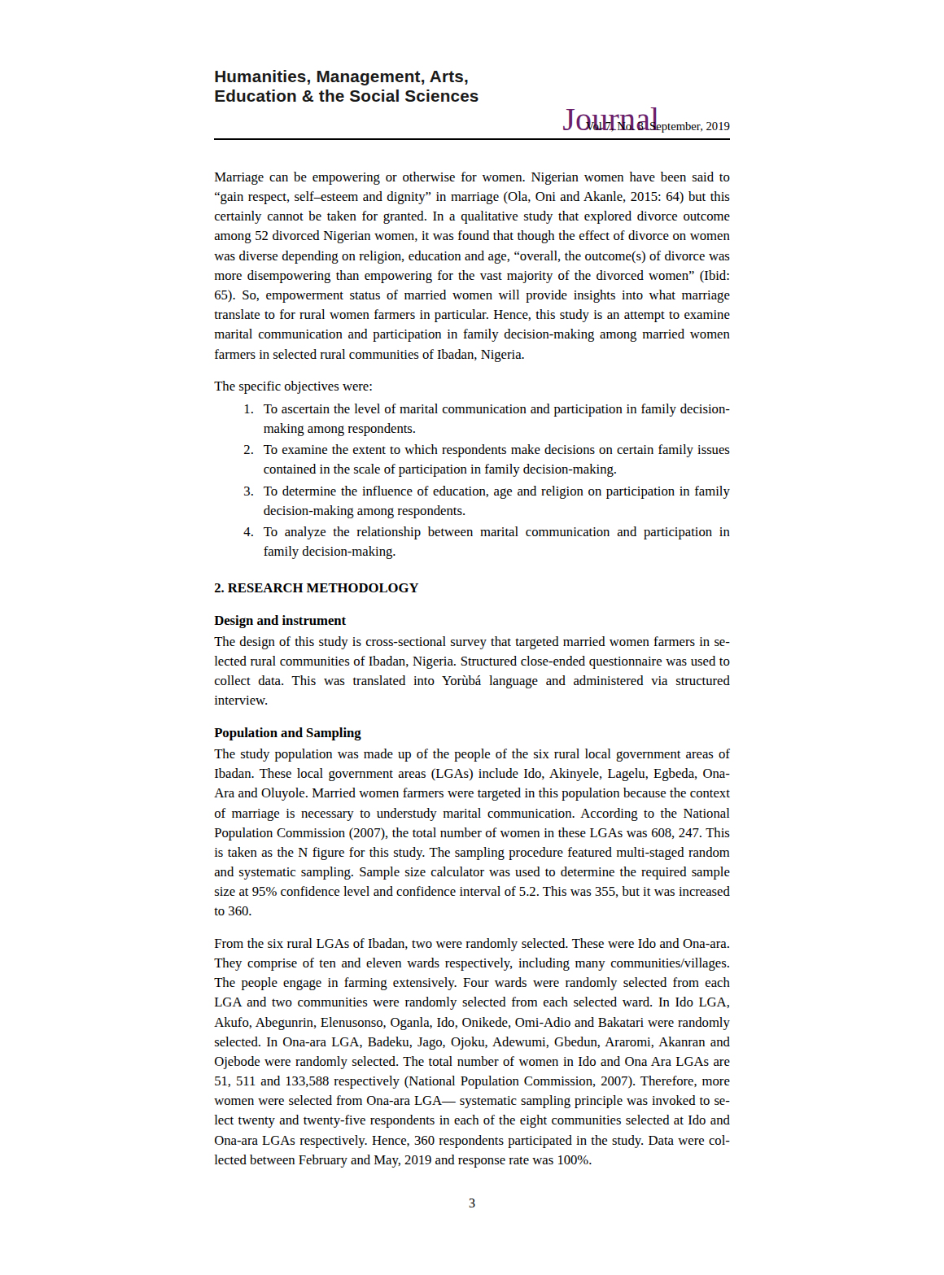Humanities, Management, Arts, Education & the Social Sciences Journal
Vol 7, No. 3 September, 2019
Marriage can be empowering or otherwise for women. Nigerian women have been said to “gain respect, self–esteem and dignity” in marriage (Ola, Oni and Akanle, 2015: 64) but this certainly cannot be taken for granted. In a qualitative study that explored divorce outcome among 52 divorced Nigerian women, it was found that though the effect of divorce on women was diverse depending on religion, education and age, “overall, the outcome(s) of divorce was more disempowering than empowering for the vast majority of the divorced women” (Ibid: 65). So, empowerment status of married women will provide insights into what marriage translate to for rural women farmers in particular. Hence, this study is an attempt to examine marital communication and participation in family decision-making among married women farmers in selected rural communities of Ibadan, Nigeria.
The specific objectives were:
To ascertain the level of marital communication and participation in family decision-making among respondents.
To examine the extent to which respondents make decisions on certain family issues contained in the scale of participation in family decision-making.
To determine the influence of education, age and religion on participation in family decision-making among respondents.
To analyze the relationship between marital communication and participation in family decision-making.
2. RESEARCH METHODOLOGY
Design and instrument
The design of this study is cross-sectional survey that targeted married women farmers in selected rural communities of Ibadan, Nigeria. Structured close-ended questionnaire was used to collect data. This was translated into Yorùbá language and administered via structured interview.
Population and Sampling
The study population was made up of the people of the six rural local government areas of Ibadan. These local government areas (LGAs) include Ido, Akinyele, Lagelu, Egbeda, Ona-Ara and Oluyole. Married women farmers were targeted in this population because the context of marriage is necessary to understudy marital communication. According to the National Population Commission (2007), the total number of women in these LGAs was 608, 247. This is taken as the N figure for this study. The sampling procedure featured multi-staged random and systematic sampling. Sample size calculator was used to determine the required sample size at 95% confidence level and confidence interval of 5.2. This was 355, but it was increased to 360.
From the six rural LGAs of Ibadan, two were randomly selected. These were Ido and Ona-ara. They comprise of ten and eleven wards respectively, including many communities/villages. The people engage in farming extensively. Four wards were randomly selected from each LGA and two communities were randomly selected from each selected ward. In Ido LGA, Akufo, Abegunrin, Elenusonso, Oganla, Ido, Onikede, Omi-Adio and Bakatari were randomly selected. In Ona-ara LGA, Badeku, Jago, Ojoku, Adewumi, Gbedun, Araromi, Akanran and Ojebode were randomly selected. The total number of women in Ido and Ona Ara LGAs are 51, 511 and 133,588 respectively (National Population Commission, 2007). Therefore, more women were selected from Ona-ara LGA— systematic sampling principle was invoked to select twenty and twenty-five respondents in each of the eight communities selected at Ido and Ona-ara LGAs respectively. Hence, 360 respondents participated in the study. Data were collected between February and May, 2019 and response rate was 100%.
3